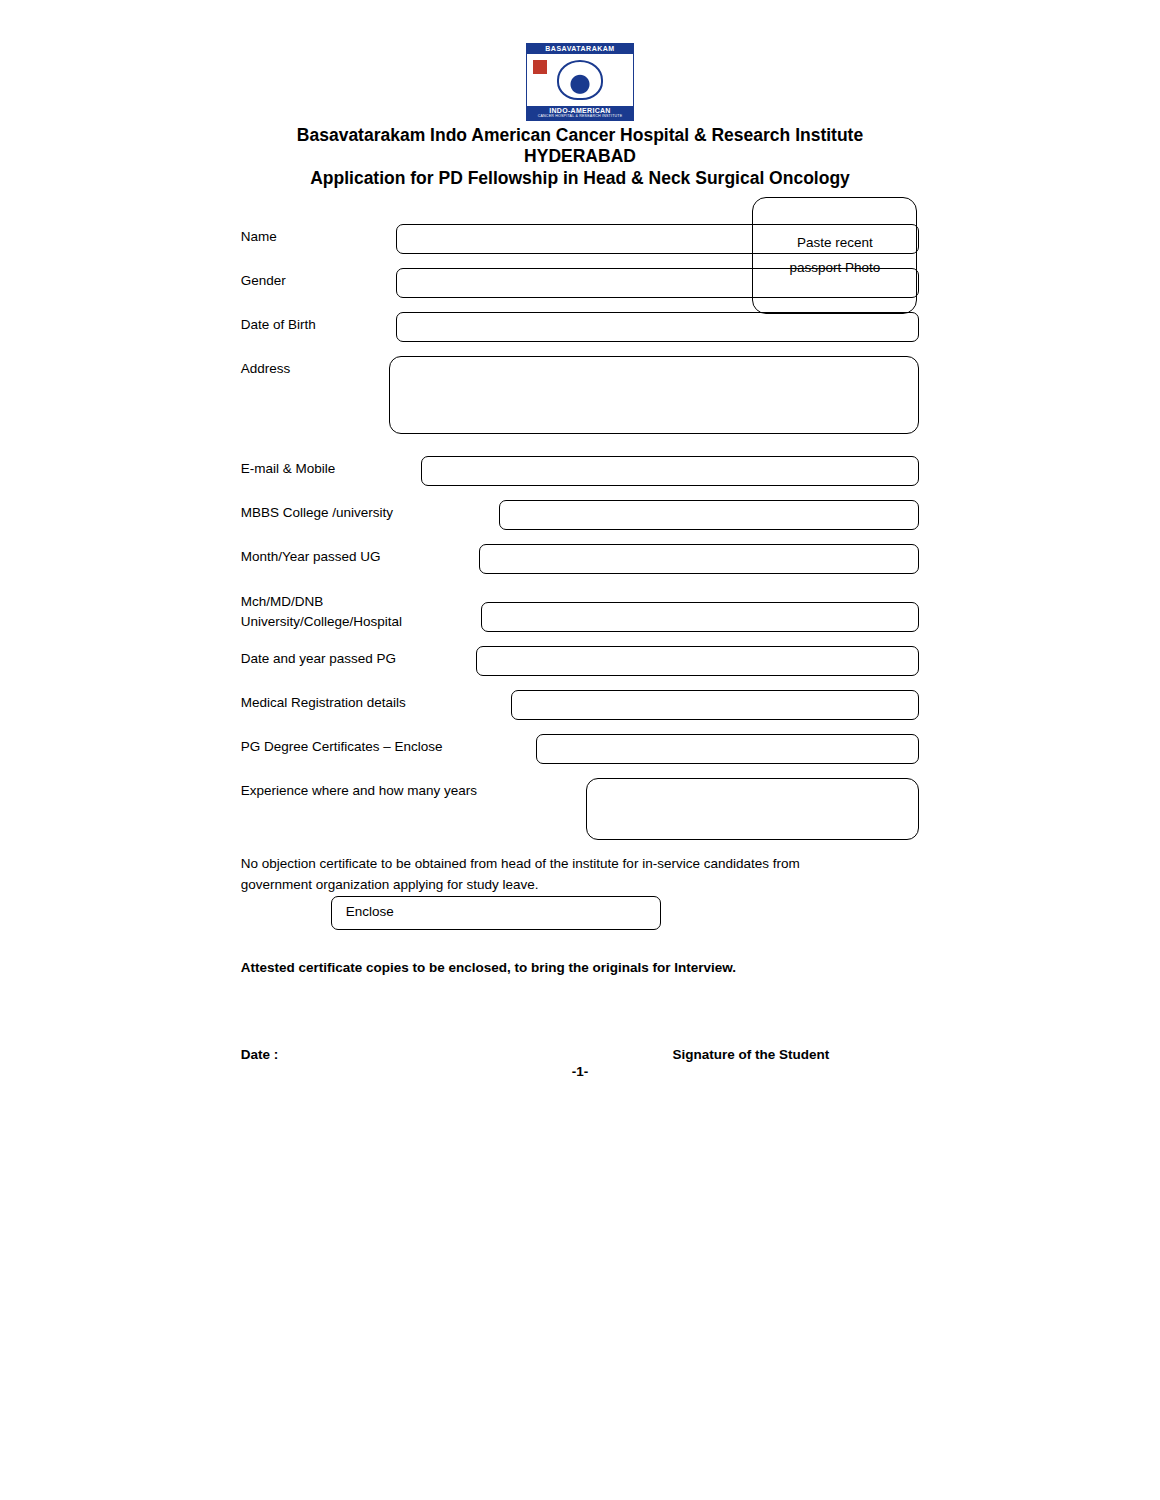BASAVATARAKAM
INDO-AMERICAN CANCER HOSPITAL & RESEARCH INSTITUTE
Basavatarakam Indo American Cancer Hospital & Research Institute
HYDERABAD
Application for PD Fellowship in Head & Neck Surgical Oncology
Paste recent
passport Photo
Name
Gender
Date of Birth
Address
E-mail & Mobile
MBBS College /university
Month/Year passed UG
Mch/MD/DNB
University/College/Hospital
Date and year passed PG
Medical Registration details
PG Degree Certificates – Enclose
Experience where and how many years
No objection certificate to be obtained from head of the institute for in-service candidates from
government organization applying for study leave. Enclose
Attested certificate copies to be enclosed, to bring the originals for Interview.
Date :
Signature of the Student
-1-